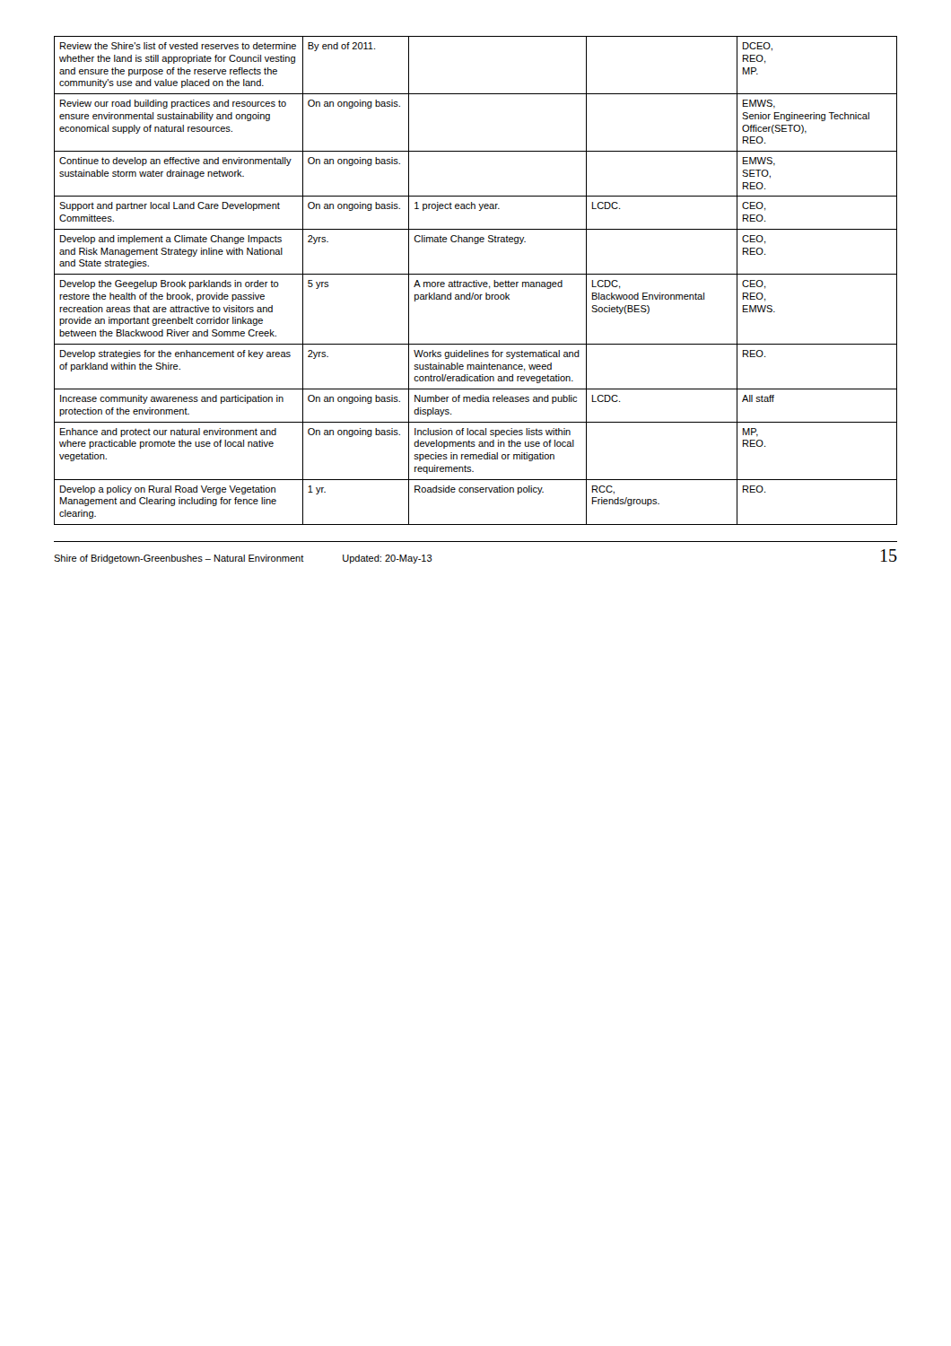| Review the Shire's list of vested reserves to determine whether the land is still appropriate for Council vesting and ensure the purpose of the reserve reflects the community's use and value placed on the land. | By end of 2011. | | | DCEO, REO, MP. |
| Review our road building practices and resources to ensure environmental sustainability and ongoing economical supply of natural resources. | On an ongoing basis. | | | EMWS, Senior Engineering Technical Officer(SETO), REO. |
| Continue to develop an effective and environmentally sustainable storm water drainage network. | On an ongoing basis. | | | EMWS, SETO, REO. |
| Support and partner local Land Care Development Committees. | On an ongoing basis. | 1 project each year. | LCDC. | CEO, REO. |
| Develop and implement a Climate Change Impacts and Risk Management Strategy inline with National and State strategies. | 2yrs. | Climate Change Strategy. | | CEO, REO. |
| Develop the Geegelup Brook parklands in order to restore the health of the brook, provide passive recreation areas that are attractive to visitors and provide an important greenbelt corridor linkage between the Blackwood River and Somme Creek. | 5 yrs | A more attractive, better managed parkland and/or brook | LCDC, Blackwood Environmental Society(BES) | CEO, REO, EMWS. |
| Develop strategies for the enhancement of key areas of parkland within the Shire. | 2yrs. | Works guidelines for systematical and sustainable maintenance, weed control/eradication and revegetation. | | REO. |
| Increase community awareness and participation in protection of the environment. | On an ongoing basis. | Number of media releases and public displays. | LCDC. | All staff |
| Enhance and protect our natural environment and where practicable promote the use of local native vegetation. | On an ongoing basis. | Inclusion of local species lists within developments and in the use of local species in remedial or mitigation requirements. | | MP, REO. |
| Develop a policy on Rural Road Verge Vegetation Management and Clearing including for fence line clearing. | 1 yr. | Roadside conservation policy. | RCC, Friends/groups. | REO. |
Shire of Bridgetown-Greenbushes – Natural Environment Updated: 20-May-13
15